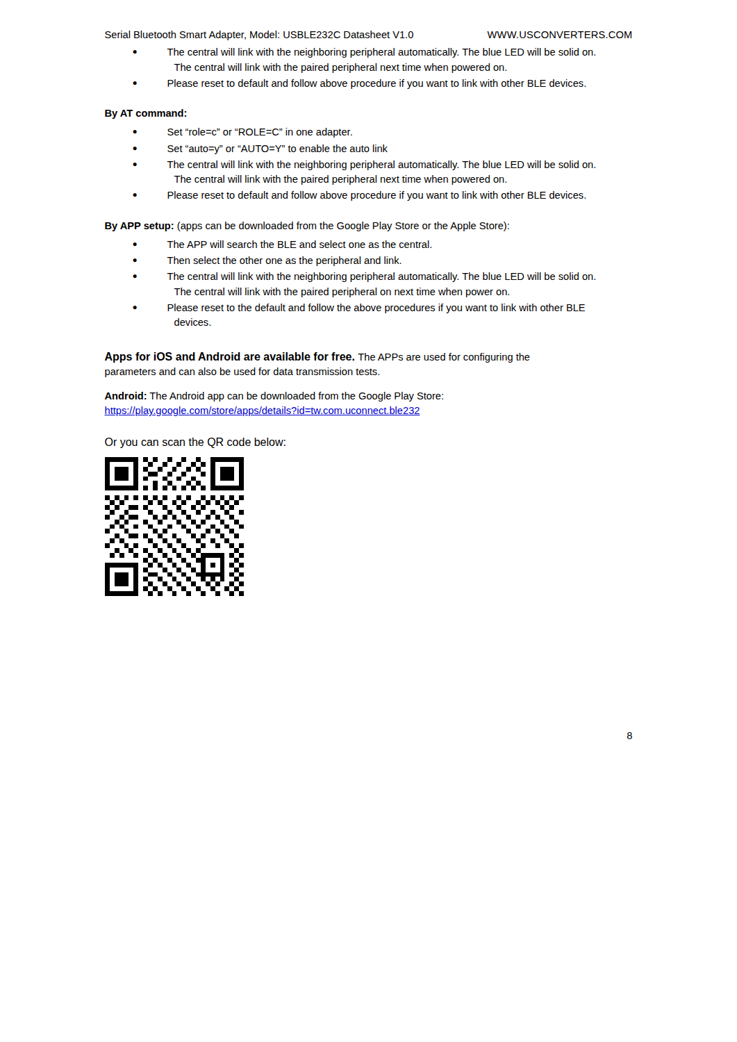Serial Bluetooth Smart Adapter, Model: USBLE232C Datasheet V1.0
WWW.USCONVERTERS.COM
The central will link with the neighboring peripheral automatically. The blue LED will be solid on. The central will link with the paired peripheral next time when powered on.
Please reset to default and follow above procedure if you want to link with other BLE devices.
By AT command:
Set “role=c” or “ROLE=C” in one adapter.
Set “auto=y” or “AUTO=Y” to enable the auto link
The central will link with the neighboring peripheral automatically. The blue LED will be solid on. The central will link with the paired peripheral next time when powered on.
Please reset to default and follow above procedure if you want to link with other BLE devices.
By APP setup: (apps can be downloaded from the Google Play Store or the Apple Store):
The APP will search the BLE and select one as the central.
Then select the other one as the peripheral and link.
The central will link with the neighboring peripheral automatically. The blue LED will be solid on. The central will link with the paired peripheral on next time when power on.
Please reset to the default and follow the above procedures if you want to link with other BLE devices.
Apps for iOS and Android are available for free. The APPs are used for configuring the
parameters and can also be used for data transmission tests.
Android: The Android app can be downloaded from the Google Play Store:
https://play.google.com/store/apps/details?id=tw.com.uconnect.ble232
Or you can scan the QR code below:
8